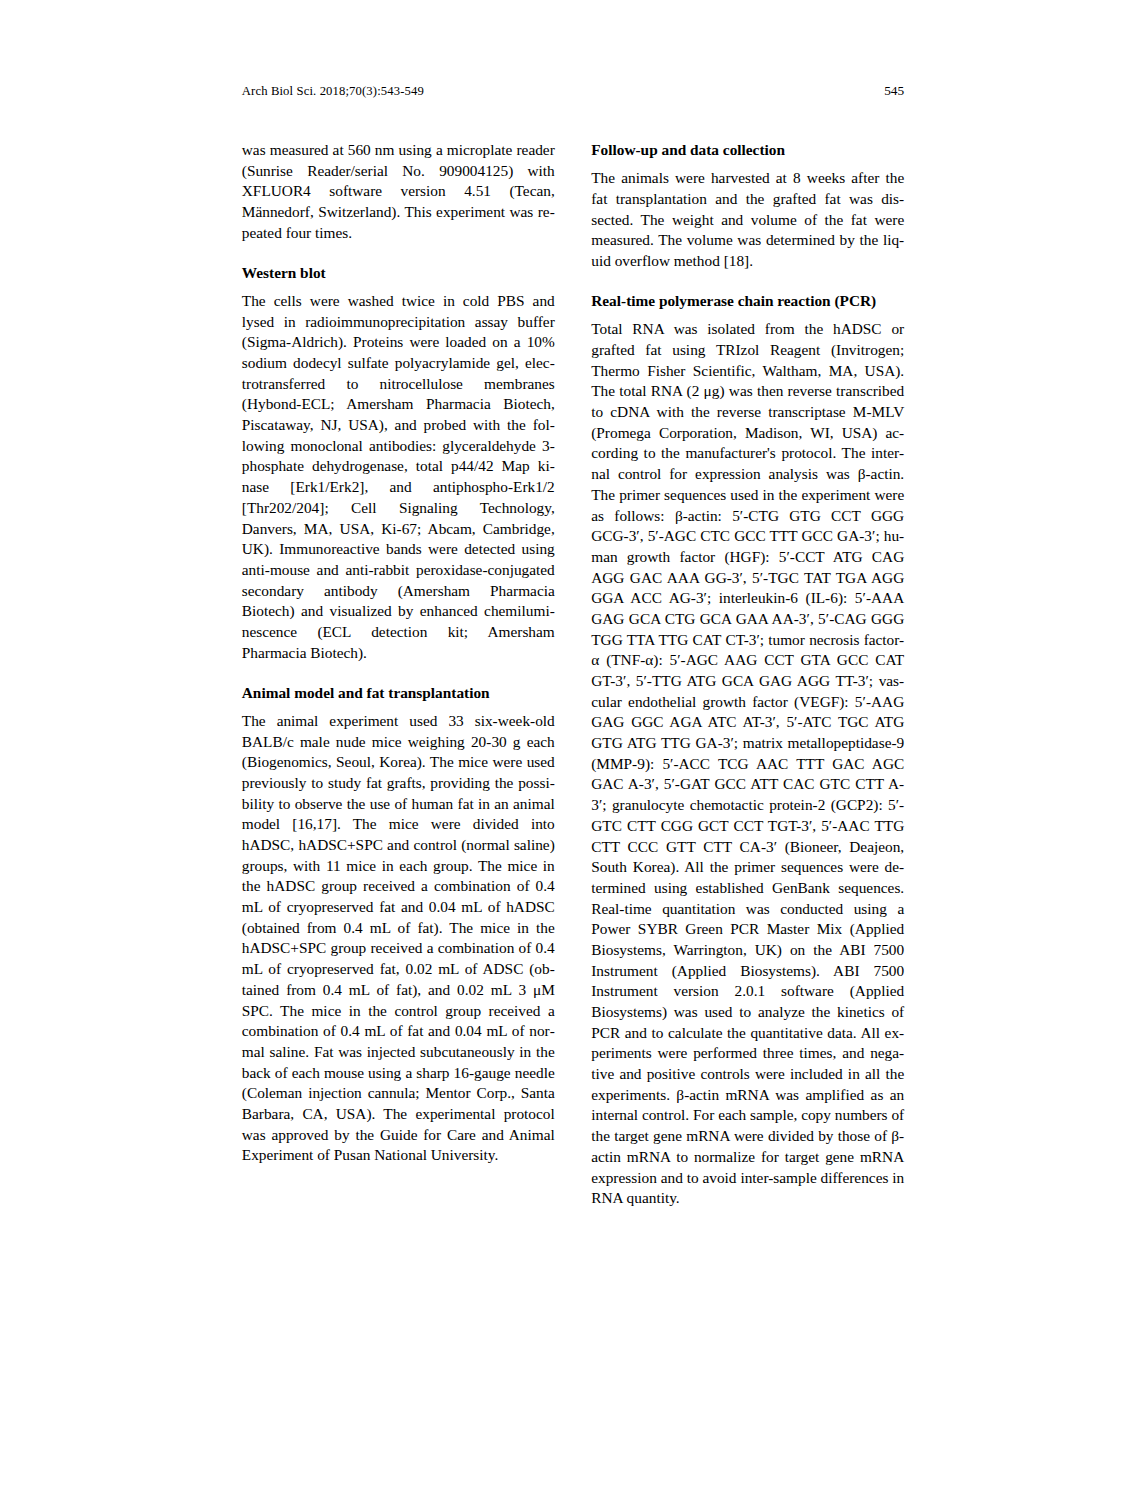Arch Biol Sci. 2018;70(3):543-549 545
was measured at 560 nm using a microplate reader (Sunrise Reader/serial No. 909004125) with XFLUOR4 software version 4.51 (Tecan, Männedorf, Switzerland). This experiment was repeated four times.
Western blot
The cells were washed twice in cold PBS and lysed in radioimmunoprecipitation assay buffer (Sigma-Aldrich). Proteins were loaded on a 10% sodium dodecyl sulfate polyacrylamide gel, electrotransferred to nitrocellulose membranes (Hybond-ECL; Amersham Pharmacia Biotech, Piscataway, NJ, USA), and probed with the following monoclonal antibodies: glyceraldehyde 3-phosphate dehydrogenase, total p44/42 Map kinase [Erk1/Erk2], and antiphospho-Erk1/2 [Thr202/204]; Cell Signaling Technology, Danvers, MA, USA, Ki-67; Abcam, Cambridge, UK). Immunoreactive bands were detected using anti-mouse and anti-rabbit peroxidase-conjugated secondary antibody (Amersham Pharmacia Biotech) and visualized by enhanced chemiluminescence (ECL detection kit; Amersham Pharmacia Biotech).
Animal model and fat transplantation
The animal experiment used 33 six-week-old BALB/c male nude mice weighing 20-30 g each (Biogenomics, Seoul, Korea). The mice were used previously to study fat grafts, providing the possibility to observe the use of human fat in an animal model [16,17]. The mice were divided into hADSC, hADSC+SPC and control (normal saline) groups, with 11 mice in each group. The mice in the hADSC group received a combination of 0.4 mL of cryopreserved fat and 0.04 mL of hADSC (obtained from 0.4 mL of fat). The mice in the hADSC+SPC group received a combination of 0.4 mL of cryopreserved fat, 0.02 mL of ADSC (obtained from 0.4 mL of fat), and 0.02 mL 3 μM SPC. The mice in the control group received a combination of 0.4 mL of fat and 0.04 mL of normal saline. Fat was injected subcutaneously in the back of each mouse using a sharp 16-gauge needle (Coleman injection cannula; Mentor Corp., Santa Barbara, CA, USA). The experimental protocol was approved by the Guide for Care and Animal Experiment of Pusan National University.
Follow-up and data collection
The animals were harvested at 8 weeks after the fat transplantation and the grafted fat was dissected. The weight and volume of the fat were measured. The volume was determined by the liquid overflow method [18].
Real-time polymerase chain reaction (PCR)
Total RNA was isolated from the hADSC or grafted fat using TRIzol Reagent (Invitrogen; Thermo Fisher Scientific, Waltham, MA, USA). The total RNA (2 μg) was then reverse transcribed to cDNA with the reverse transcriptase M-MLV (Promega Corporation, Madison, WI, USA) according to the manufacturer's protocol. The internal control for expression analysis was β-actin. The primer sequences used in the experiment were as follows: β-actin: 5′-CTG GTG CCT GGG GCG-3′, 5′-AGC CTC GCC TTT GCC GA-3′; human growth factor (HGF): 5′-CCT ATG CAG AGG GAC AAA GG-3′, 5′-TGC TAT TGA AGG GGA ACC AG-3′; interleukin-6 (IL-6): 5′-AAA GAG GCA CTG GCA GAA AA-3′, 5′-CAG GGG TGG TTA TTG CAT CT-3′; tumor necrosis factor-α (TNF-α): 5′-AGC AAG CCT GTA GCC CAT GT-3′, 5′-TTG ATG GCA GAG AGG TT-3′; vascular endothelial growth factor (VEGF): 5′-AAG GAG GGC AGA ATC AT-3′, 5′-ATC TGC ATG GTG ATG TTG GA-3′; matrix metallopeptidase-9 (MMP-9): 5′-ACC TCG AAC TTT GAC AGC GAC A-3′, 5′-GAT GCC ATT CAC GTC CTT A-3′; granulocyte chemotactic protein-2 (GCP2): 5′-GTC CTT CGG GCT CCT TGT-3′, 5′-AAC TTG CTT CCC GTT CTT CA-3′ (Bioneer, Deajeon, South Korea). All the primer sequences were determined using established GenBank sequences. Real-time quantitation was conducted using a Power SYBR Green PCR Master Mix (Applied Biosystems, Warrington, UK) on the ABI 7500 Instrument (Applied Biosystems). ABI 7500 Instrument version 2.0.1 software (Applied Biosystems) was used to analyze the kinetics of PCR and to calculate the quantitative data. All experiments were performed three times, and negative and positive controls were included in all the experiments. β-actin mRNA was amplified as an internal control. For each sample, copy numbers of the target gene mRNA were divided by those of β-actin mRNA to normalize for target gene mRNA expression and to avoid inter-sample differences in RNA quantity.